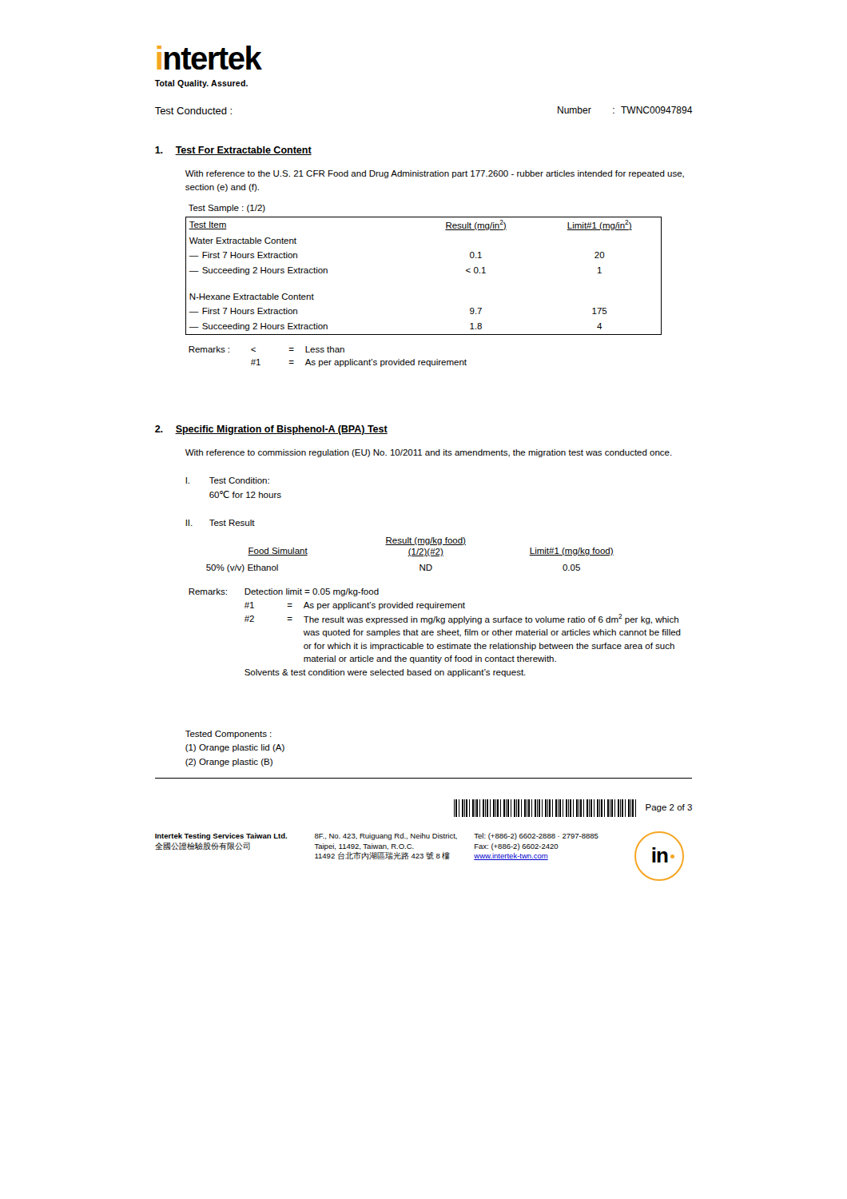intertek
Total Quality. Assured.
Test Conducted :
Number: TWNC00947894
1. Test For Extractable Content
With reference to the U.S. 21 CFR Food and Drug Administration part 177.2600 - rubber articles intended for repeated use, section (e) and (f).
Test Sample : (1/2)
| Test Item | Result (mg/in 2 ) | Limit#1 (mg/in 2 ) |
| Water Extractable Content | | |
| — First 7 Hours Extraction | 0.1 | 20 |
| — Succeeding 2 Hours Extraction | < 0.1 | 1 |
| N-Hexane Extractable Content | | |
| — First 7 Hours Extraction | 9.7 | 175 |
| — Succeeding 2 Hours Extraction | 1.8 | 4 |
| Remarks : | < | = | Less than |
| | #1 | = | As per applicant’s provided requirement |
2. Specific Migration of Bisphenol-A (BPA) Test
With reference to commission regulation (EU) No. 10/2011 and its amendments, the migration test was conducted once.
I.
Test Condition:
60℃ for 12 hours
II.
Test Result
| Food Simulant | Result (mg/kg food) (1/2)(#2) | Limit#1 (mg/kg food) |
| 50% (v/v) Ethanol | ND | 0.05 |
| Remarks: | Detection limit = 0.05 mg/kg-food |
| | #1 | = | As per applicant’s provided requirement |
| | #2 | = | The result was expressed in mg/kg applying a surface to volume ratio of 6 dm 2 per kg, which was quoted for samples that are sheet, film or other material or articles which cannot be filled or for which it is impracticable to estimate the relationship between the surface area of such material or article and the quantity of food in contact therewith. |
| | Solvents & test condition were selected based on applicant’s request. |
Tested Components :
(1) Orange plastic lid (A)
(2) Orange plastic (B)
Page 2 of 3
Intertek Testing Services Taiwan Ltd.
全國公證檢驗股份有限公司
8F., No. 423, Ruiguang Rd., Neihu District,
Taipei, 11492, Taiwan, R.O.C.
11492 台北市內湖區瑞光路 423 號 8 樓
Tel: (+886-2) 6602-2888 · 2797-8885
Fax: (+886-2) 6602-2420
www.intertek-twn.com
in